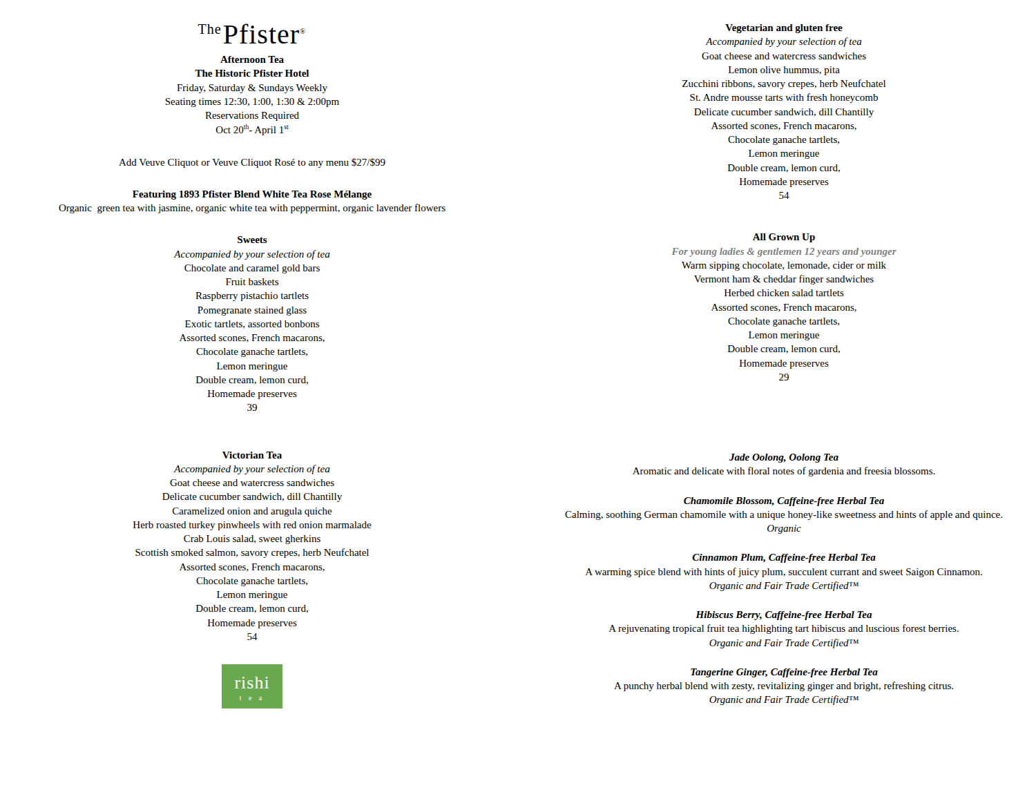The Pfister®
Afternoon Tea
The Historic Pfister Hotel
Friday, Saturday & Sundays Weekly
Seating times 12:30, 1:00, 1:30 & 2:00pm
Reservations Required
Oct 20th- April 1st
Add Veuve Cliquot or Veuve Cliquot Rosé to any menu $27/$99
Featuring 1893 Pfister Blend White Tea Rose Mélange
Organic green tea with jasmine, organic white tea with peppermint, organic lavender flowers
Sweets
Accompanied by your selection of tea
Chocolate and caramel gold bars
Fruit baskets
Raspberry pistachio tartlets
Pomegranate stained glass
Exotic tartlets, assorted bonbons
Assorted scones, French macarons,
Chocolate ganache tartlets,
Lemon meringue
Double cream, lemon curd,
Homemade preserves
39
Victorian Tea
Accompanied by your selection of tea
Goat cheese and watercress sandwiches
Delicate cucumber sandwich, dill Chantilly
Caramelized onion and arugula quiche
Herb roasted turkey pinwheels with red onion marmalade
Crab Louis salad, sweet gherkins
Scottish smoked salmon, savory crepes, herb Neufchatel
Assorted scones, French macarons,
Chocolate ganache tartlets,
Lemon meringue
Double cream, lemon curd,
Homemade preserves
54
rishi t e a
Vegetarian and gluten free
Accompanied by your selection of tea
Goat cheese and watercress sandwiches
Lemon olive hummus, pita
Zucchini ribbons, savory crepes, herb Neufchatel
St. Andre mousse tarts with fresh honeycomb
Delicate cucumber sandwich, dill Chantilly
Assorted scones, French macarons,
Chocolate ganache tartlets,
Lemon meringue
Double cream, lemon curd,
Homemade preserves
54
All Grown Up
For young ladies & gentlemen 12 years and younger
Warm sipping chocolate, lemonade, cider or milk
Vermont ham & cheddar finger sandwiches
Herbed chicken salad tartlets
Assorted scones, French macarons,
Chocolate ganache tartlets,
Lemon meringue
Double cream, lemon curd,
Homemade preserves
29
Jade Oolong, Oolong Tea
Aromatic and delicate with floral notes of gardenia and freesia blossoms.
Chamomile Blossom, Caffeine-free Herbal Tea
Calming, soothing German chamomile with a unique honey-like sweetness and hints of apple and quince.
Organic
Cinnamon Plum, Caffeine-free Herbal Tea
A warming spice blend with hints of juicy plum, succulent currant and sweet Saigon Cinnamon.
Organic and Fair Trade Certified™
Hibiscus Berry, Caffeine-free Herbal Tea
A rejuvenating tropical fruit tea highlighting tart hibiscus and luscious forest berries.
Organic and Fair Trade Certified™
Tangerine Ginger, Caffeine-free Herbal Tea
A punchy herbal blend with zesty, revitalizing ginger and bright, refreshing citrus.
Organic and Fair Trade Certified™